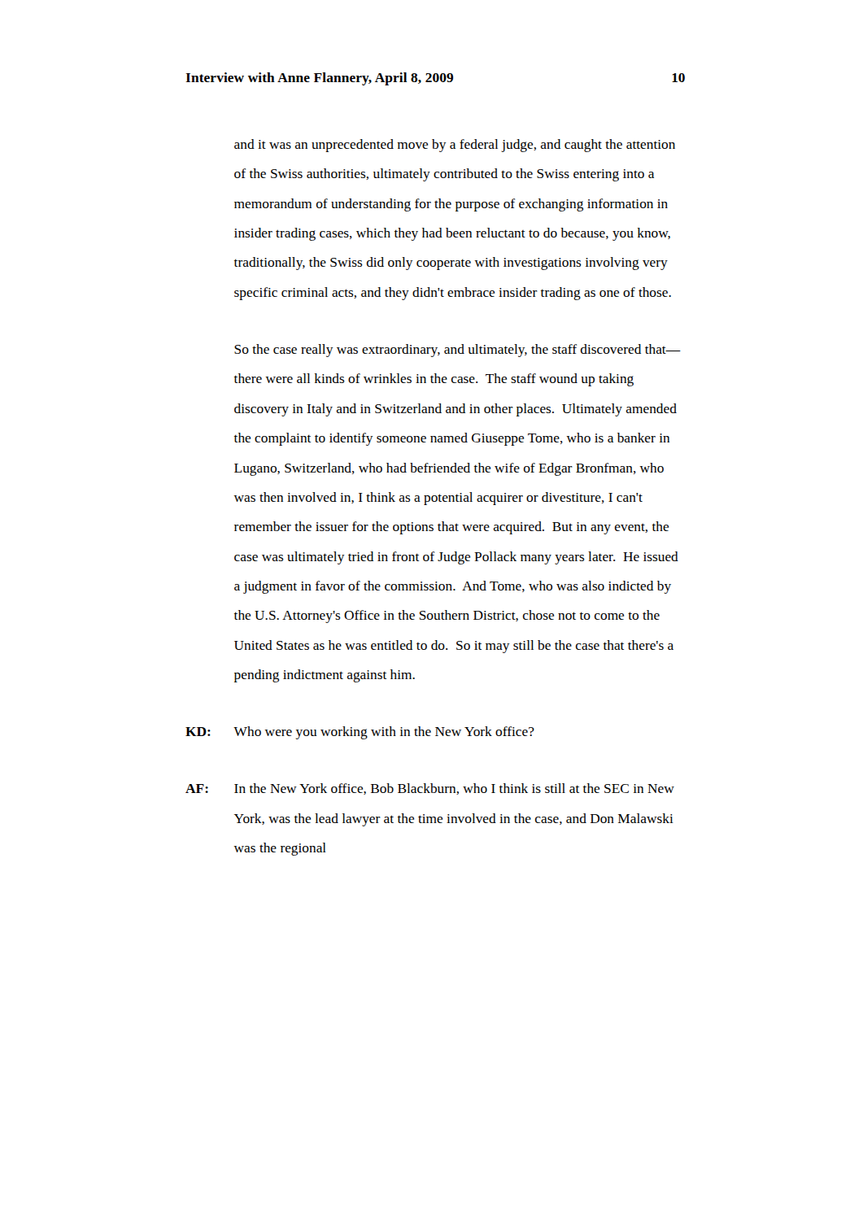Interview with Anne Flannery, April 8, 2009 10
and it was an unprecedented move by a federal judge, and caught the attention of the Swiss authorities, ultimately contributed to the Swiss entering into a memorandum of understanding for the purpose of exchanging information in insider trading cases, which they had been reluctant to do because, you know, traditionally, the Swiss did only cooperate with investigations involving very specific criminal acts, and they didn't embrace insider trading as one of those.
So the case really was extraordinary, and ultimately, the staff discovered that—there were all kinds of wrinkles in the case. The staff wound up taking discovery in Italy and in Switzerland and in other places. Ultimately amended the complaint to identify someone named Giuseppe Tome, who is a banker in Lugano, Switzerland, who had befriended the wife of Edgar Bronfman, who was then involved in, I think as a potential acquirer or divestiture, I can't remember the issuer for the options that were acquired. But in any event, the case was ultimately tried in front of Judge Pollack many years later. He issued a judgment in favor of the commission. And Tome, who was also indicted by the U.S. Attorney's Office in the Southern District, chose not to come to the United States as he was entitled to do. So it may still be the case that there's a pending indictment against him.
KD:
Who were you working with in the New York office?
AF:
In the New York office, Bob Blackburn, who I think is still at the SEC in New York, was the lead lawyer at the time involved in the case, and Don Malawski was the regional